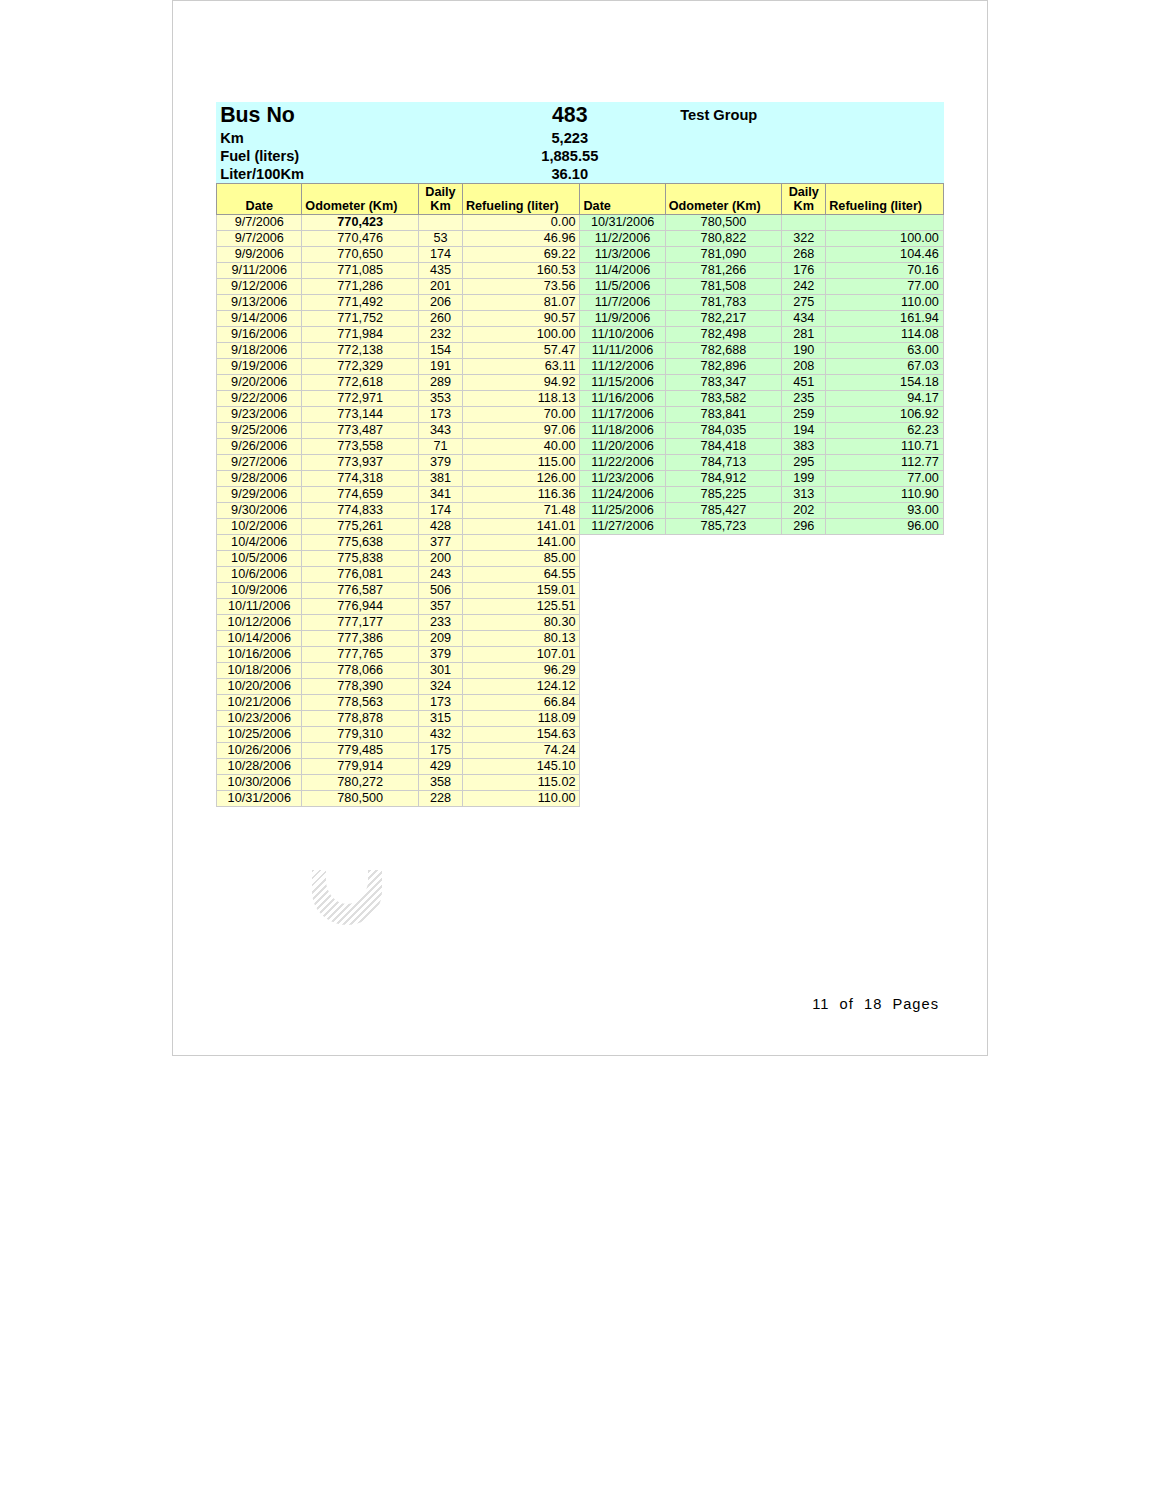| Bus No | 483 | Test Group |
| Km | 5,223 | |
| Fuel (liters) | 1,885.55 | |
| Liter/100Km | 36.10 | |
| Date | Odometer (Km) | Daily Km | Refueling (liter) | Date | Odometer (Km) | Daily Km | Refueling (liter) |
| --- | --- | --- | --- | --- | --- | --- | --- |
| 9/7/2006 | 770,423 | | 0.00 | 10/31/2006 | 780,500 | | |
| 9/7/2006 | 770,476 | 53 | 46.96 | 11/2/2006 | 780,822 | 322 | 100.00 |
| 9/9/2006 | 770,650 | 174 | 69.22 | 11/3/2006 | 781,090 | 268 | 104.46 |
| 9/11/2006 | 771,085 | 435 | 160.53 | 11/4/2006 | 781,266 | 176 | 70.16 |
| 9/12/2006 | 771,286 | 201 | 73.56 | 11/5/2006 | 781,508 | 242 | 77.00 |
| 9/13/2006 | 771,492 | 206 | 81.07 | 11/7/2006 | 781,783 | 275 | 110.00 |
| 9/14/2006 | 771,752 | 260 | 90.57 | 11/9/2006 | 782,217 | 434 | 161.94 |
| 9/16/2006 | 771,984 | 232 | 100.00 | 11/10/2006 | 782,498 | 281 | 114.08 |
| 9/18/2006 | 772,138 | 154 | 57.47 | 11/11/2006 | 782,688 | 190 | 63.00 |
| 9/19/2006 | 772,329 | 191 | 63.11 | 11/12/2006 | 782,896 | 208 | 67.03 |
| 9/20/2006 | 772,618 | 289 | 94.92 | 11/15/2006 | 783,347 | 451 | 154.18 |
| 9/22/2006 | 772,971 | 353 | 118.13 | 11/16/2006 | 783,582 | 235 | 94.17 |
| 9/23/2006 | 773,144 | 173 | 70.00 | 11/17/2006 | 783,841 | 259 | 106.92 |
| 9/25/2006 | 773,487 | 343 | 97.06 | 11/18/2006 | 784,035 | 194 | 62.23 |
| 9/26/2006 | 773,558 | 71 | 40.00 | 11/20/2006 | 784,418 | 383 | 110.71 |
| 9/27/2006 | 773,937 | 379 | 115.00 | 11/22/2006 | 784,713 | 295 | 112.77 |
| 9/28/2006 | 774,318 | 381 | 126.00 | 11/23/2006 | 784,912 | 199 | 77.00 |
| 9/29/2006 | 774,659 | 341 | 116.36 | 11/24/2006 | 785,225 | 313 | 110.90 |
| 9/30/2006 | 774,833 | 174 | 71.48 | 11/25/2006 | 785,427 | 202 | 93.00 |
| 10/2/2006 | 775,261 | 428 | 141.01 | 11/27/2006 | 785,723 | 296 | 96.00 |
| 10/4/2006 | 775,638 | 377 | 141.00 | | | | |
| 10/5/2006 | 775,838 | 200 | 85.00 | | | | |
| 10/6/2006 | 776,081 | 243 | 64.55 | | | | |
| 10/9/2006 | 776,587 | 506 | 159.01 | | | | |
| 10/11/2006 | 776,944 | 357 | 125.51 | | | | |
| 10/12/2006 | 777,177 | 233 | 80.30 | | | | |
| 10/14/2006 | 777,386 | 209 | 80.13 | | | | |
| 10/16/2006 | 777,765 | 379 | 107.01 | | | | |
| 10/18/2006 | 778,066 | 301 | 96.29 | | | | |
| 10/20/2006 | 778,390 | 324 | 124.12 | | | | |
| 10/21/2006 | 778,563 | 173 | 66.84 | | | | |
| 10/23/2006 | 778,878 | 315 | 118.09 | | | | |
| 10/25/2006 | 779,310 | 432 | 154.63 | | | | |
| 10/26/2006 | 779,485 | 175 | 74.24 | | | | |
| 10/28/2006 | 779,914 | 429 | 145.10 | | | | |
| 10/30/2006 | 780,272 | 358 | 115.02 | | | | |
| 10/31/2006 | 780,500 | 228 | 110.00 | | | | |
11 of 18 Pages